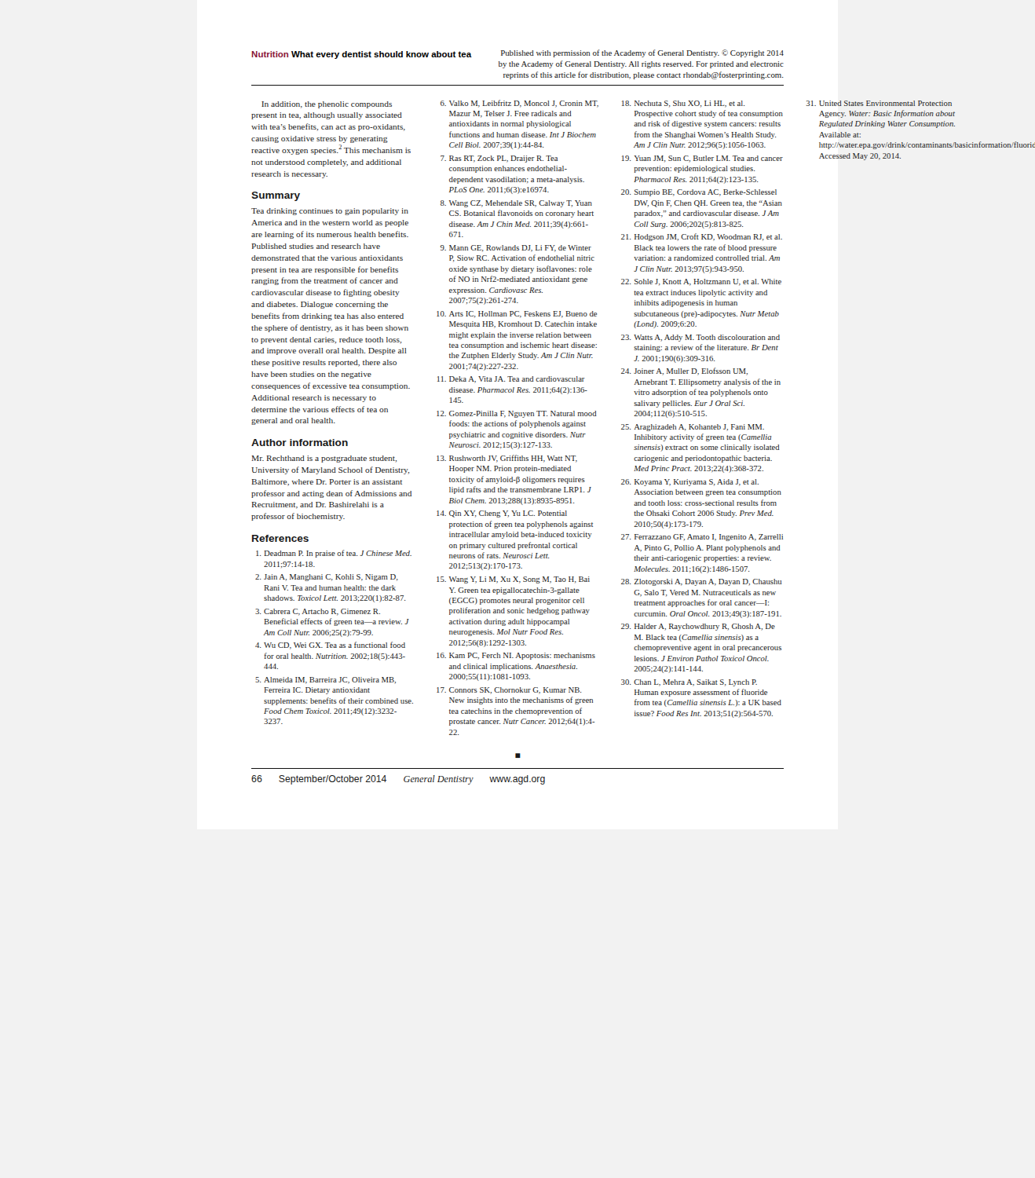Nutrition What every dentist should know about tea
Published with permission of the Academy of General Dentistry. © Copyright 2014
by the Academy of General Dentistry. All rights reserved. For printed and electronic
reprints of this article for distribution, please contact rhondab@fosterprinting.com.
In addition, the phenolic compounds present in tea, although usually associated with tea’s benefits, can act as pro-oxidants, causing oxidative stress by generating reactive oxygen species.2 This mechanism is not understood completely, and additional research is necessary.
Summary
Tea drinking continues to gain popularity in America and in the western world as people are learning of its numerous health benefits. Published studies and research have demonstrated that the various antioxidants present in tea are responsible for benefits ranging from the treatment of cancer and cardiovascular disease to fighting obesity and diabetes. Dialogue concerning the benefits from drinking tea has also entered the sphere of dentistry, as it has been shown to prevent dental caries, reduce tooth loss, and improve overall oral health. Despite all these positive results reported, there also have been studies on the negative consequences of excessive tea consumption. Additional research is necessary to determine the various effects of tea on general and oral health.
Author information
Mr. Rechthand is a postgraduate student, University of Maryland School of Dentistry, Baltimore, where Dr. Porter is an assistant professor and acting dean of Admissions and Recruitment, and Dr. Bashirelahi is a professor of biochemistry.
References
Deadman P. In praise of tea. J Chinese Med. 2011;97:14-18.
Jain A, Manghani C, Kohli S, Nigam D, Rani V. Tea and human health: the dark shadows. Toxicol Lett. 2013;220(1):82-87.
Cabrera C, Artacho R, Gimenez R. Beneficial effects of green tea—a review. J Am Coll Nutr. 2006;25(2):79-99.
Wu CD, Wei GX. Tea as a functional food for oral health. Nutrition. 2002;18(5):443-444.
Almeida IM, Barreira JC, Oliveira MB, Ferreira IC. Dietary antioxidant supplements: benefits of their combined use. Food Chem Toxicol. 2011;49(12):3232-3237.
Valko M, Leibfritz D, Moncol J, Cronin MT, Mazur M, Telser J. Free radicals and antioxidants in normal physiological functions and human disease. Int J Biochem Cell Biol. 2007;39(1):44-84.
Ras RT, Zock PL, Draijer R. Tea consumption enhances endothelial-dependent vasodilation; a meta-analysis. PLoS One. 2011;6(3):e16974.
Wang CZ, Mehendale SR, Calway T, Yuan CS. Botanical flavonoids on coronary heart disease. Am J Chin Med. 2011;39(4):661-671.
Mann GE, Rowlands DJ, Li FY, de Winter P, Siow RC. Activation of endothelial nitric oxide synthase by dietary isoflavones: role of NO in Nrf2-mediated antioxidant gene expression. Cardiovasc Res. 2007;75(2):261-274.
Arts IC, Hollman PC, Feskens EJ, Bueno de Mesquita HB, Kromhout D. Catechin intake might explain the inverse relation between tea consumption and ischemic heart disease: the Zutphen Elderly Study. Am J Clin Nutr. 2001;74(2):227-232.
Deka A, Vita JA. Tea and cardiovascular disease. Pharmacol Res. 2011;64(2):136-145.
Gomez-Pinilla F, Nguyen TT. Natural mood foods: the actions of polyphenols against psychiatric and cognitive disorders. Nutr Neurosci. 2012;15(3):127-133.
Rushworth JV, Griffiths HH, Watt NT, Hooper NM. Prion protein-mediated toxicity of amyloid-β oligomers requires lipid rafts and the transmembrane LRP1. J Biol Chem. 2013;288(13):8935-8951.
Qin XY, Cheng Y, Yu LC. Potential protection of green tea polyphenols against intracellular amyloid beta-induced toxicity on primary cultured prefrontal cortical neurons of rats. Neurosci Lett. 2012;513(2):170-173.
Wang Y, Li M, Xu X, Song M, Tao H, Bai Y. Green tea epigallocatechin-3-gallate (EGCG) promotes neural progenitor cell proliferation and sonic hedgehog pathway activation during adult hippocampal neurogenesis. Mol Nutr Food Res. 2012;56(8):1292-1303.
Kam PC, Ferch NI. Apoptosis: mechanisms and clinical implications. Anaesthesia. 2000;55(11):1081-1093.
Connors SK, Chornokur G, Kumar NB. New insights into the mechanisms of green tea catechins in the chemoprevention of prostate cancer. Nutr Cancer. 2012;64(1):4-22.
Nechuta S, Shu XO, Li HL, et al. Prospective cohort study of tea consumption and risk of digestive system cancers: results from the Shanghai Women’s Health Study. Am J Clin Nutr. 2012;96(5):1056-1063.
Yuan JM, Sun C, Butler LM. Tea and cancer prevention: epidemiological studies. Pharmacol Res. 2011;64(2):123-135.
Sumpio BE, Cordova AC, Berke-Schlessel DW, Qin F, Chen QH. Green tea, the “Asian paradox,” and cardiovascular disease. J Am Coll Surg. 2006;202(5):813-825.
Hodgson JM, Croft KD, Woodman RJ, et al. Black tea lowers the rate of blood pressure variation: a randomized controlled trial. Am J Clin Nutr. 2013;97(5):943-950.
Sohle J, Knott A, Holtzmann U, et al. White tea extract induces lipolytic activity and inhibits adipogenesis in human subcutaneous (pre)-adipocytes. Nutr Metab (Lond). 2009;6:20.
Watts A, Addy M. Tooth discolouration and staining: a review of the literature. Br Dent J. 2001;190(6):309-316.
Joiner A, Muller D, Elofsson UM, Arnebrant T. Ellipsometry analysis of the in vitro adsorption of tea polyphenols onto salivary pellicles. Eur J Oral Sci. 2004;112(6):510-515.
Araghizadeh A, Kohanteb J, Fani MM. Inhibitory activity of green tea (Camellia sinensis) extract on some clinically isolated cariogenic and periodontopathic bacteria. Med Princ Pract. 2013;22(4):368-372.
Koyama Y, Kuriyama S, Aida J, et al. Association between green tea consumption and tooth loss: cross-sectional results from the Ohsaki Cohort 2006 Study. Prev Med. 2010;50(4):173-179.
Ferrazzano GF, Amato I, Ingenito A, Zarrelli A, Pinto G, Pollio A. Plant polyphenols and their anti-cariogenic properties: a review. Molecules. 2011;16(2):1486-1507.
Zlotogorski A, Dayan A, Dayan D, Chaushu G, Salo T, Vered M. Nutraceuticals as new treatment approaches for oral cancer—I: curcumin. Oral Oncol. 2013;49(3):187-191.
Halder A, Raychowdhury R, Ghosh A, De M. Black tea (Camellia sinensis) as a chemopreventive agent in oral precancerous lesions. J Environ Pathol Toxicol Oncol. 2005;24(2):141-144.
Chan L, Mehra A, Saikat S, Lynch P. Human exposure assessment of fluoride from tea (Camellia sinensis L.): a UK based issue? Food Res Int. 2013;51(2):564-570.
United States Environmental Protection Agency. Water: Basic Information about Regulated Drinking Water Consumption. Available at: http://water.epa.gov/drink/contaminants/basicinformation/fluoride.cfm. Accessed May 20, 2014.
■
66 September/October 2014 General Dentistry www.agd.org